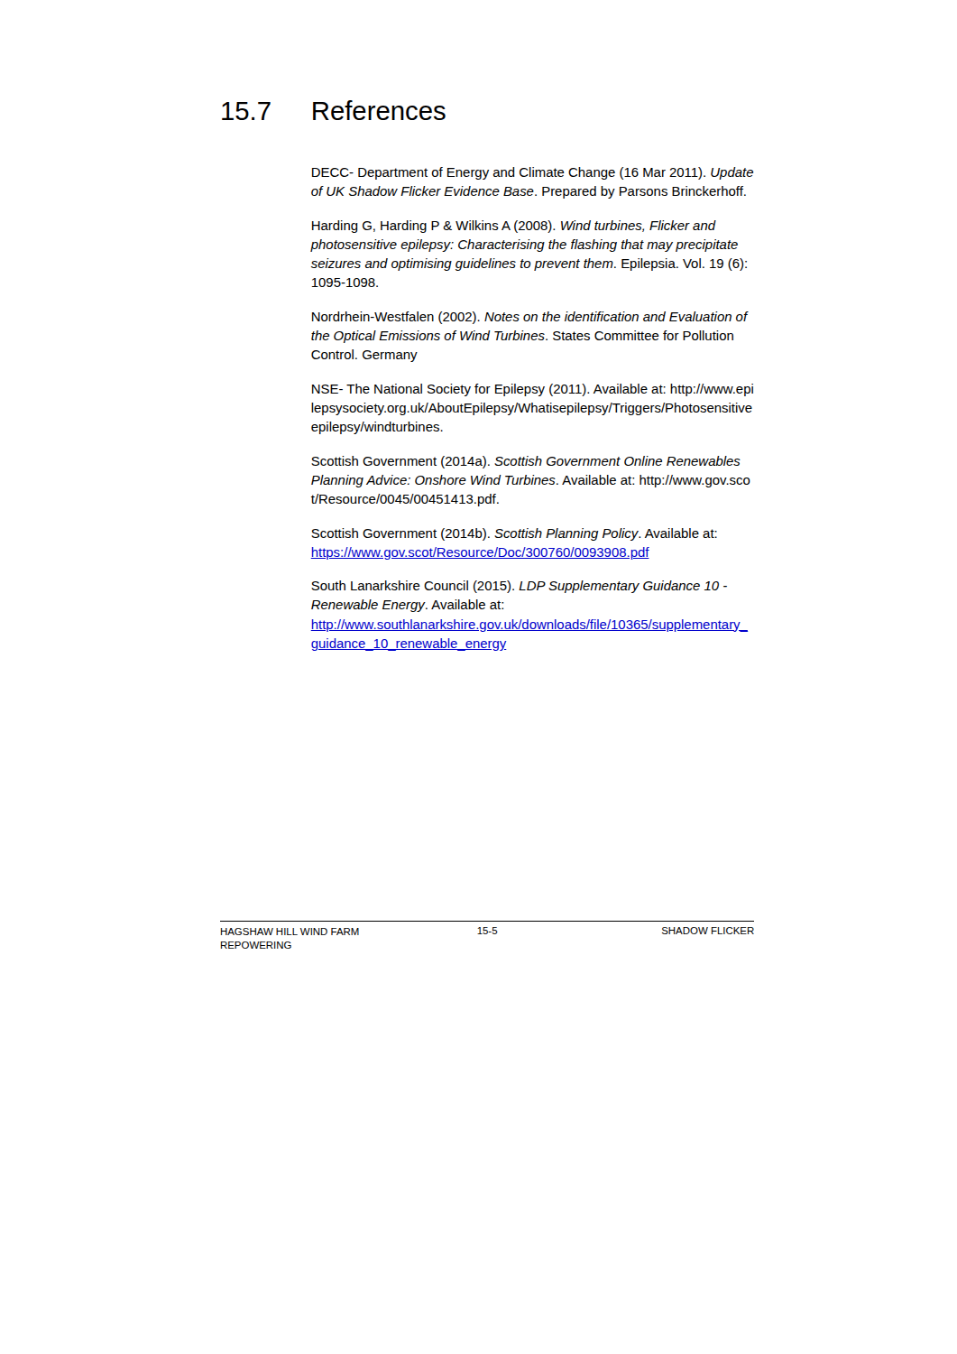15.7 References
DECC- Department of Energy and Climate Change (16 Mar 2011). Update of UK Shadow Flicker Evidence Base. Prepared by Parsons Brinckerhoff.
Harding G, Harding P & Wilkins A (2008). Wind turbines, Flicker and photosensitive epilepsy: Characterising the flashing that may precipitate seizures and optimising guidelines to prevent them. Epilepsia. Vol. 19 (6): 1095-1098.
Nordrhein-Westfalen (2002). Notes on the identification and Evaluation of the Optical Emissions of Wind Turbines. States Committee for Pollution Control. Germany
NSE- The National Society for Epilepsy (2011). Available at: http://www.epilepsysociety.org.uk/AboutEpilepsy/Whatisepilepsy/Triggers/Photosensitiveepilepsy/windturbines.
Scottish Government (2014a). Scottish Government Online Renewables Planning Advice: Onshore Wind Turbines. Available at: http://www.gov.scot/Resource/0045/00451413.pdf.
Scottish Government (2014b). Scottish Planning Policy. Available at:
https://www.gov.scot/Resource/Doc/300760/0093908.pdf
South Lanarkshire Council (2015). LDP Supplementary Guidance 10 - Renewable Energy. Available at:
http://www.southlanarkshire.gov.uk/downloads/file/10365/supplementary_guidance_10_renewable_energy
HAGSHAW HILL WIND FARM
REPOWERING
15-5
SHADOW FLICKER